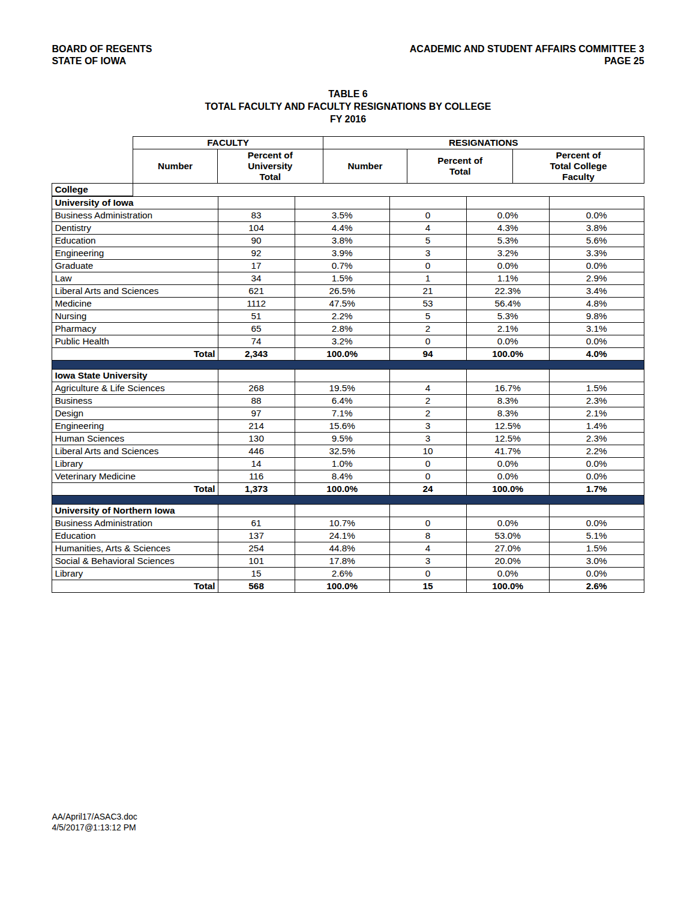BOARD OF REGENTS
STATE OF IOWA
ACADEMIC AND STUDENT AFFAIRS COMMITTEE 3
PAGE 25
TABLE 6
TOTAL FACULTY AND FACULTY RESIGNATIONS BY COLLEGE
FY 2016
| | FACULTY | RESIGNATIONS |
| --- | --- | --- |
| Number | Percent of University Total | Number | Percent of Total | Percent of Total College Faculty |
| College | |
| University of Iowa | | | | | |
| Business Administration | 83 | 3.5% | 0 | 0.0% | 0.0% |
| Dentistry | 104 | 4.4% | 4 | 4.3% | 3.8% |
| Education | 90 | 3.8% | 5 | 5.3% | 5.6% |
| Engineering | 92 | 3.9% | 3 | 3.2% | 3.3% |
| Graduate | 17 | 0.7% | 0 | 0.0% | 0.0% |
| Law | 34 | 1.5% | 1 | 1.1% | 2.9% |
| Liberal Arts and Sciences | 621 | 26.5% | 21 | 22.3% | 3.4% |
| Medicine | 1112 | 47.5% | 53 | 56.4% | 4.8% |
| Nursing | 51 | 2.2% | 5 | 5.3% | 9.8% |
| Pharmacy | 65 | 2.8% | 2 | 2.1% | 3.1% |
| Public Health | 74 | 3.2% | 0 | 0.0% | 0.0% |
| Total | 2,343 | 100.0% | 94 | 100.0% | 4.0% |
| Iowa State University | | | | | |
| Agriculture & Life Sciences | 268 | 19.5% | 4 | 16.7% | 1.5% |
| Business | 88 | 6.4% | 2 | 8.3% | 2.3% |
| Design | 97 | 7.1% | 2 | 8.3% | 2.1% |
| Engineering | 214 | 15.6% | 3 | 12.5% | 1.4% |
| Human Sciences | 130 | 9.5% | 3 | 12.5% | 2.3% |
| Liberal Arts and Sciences | 446 | 32.5% | 10 | 41.7% | 2.2% |
| Library | 14 | 1.0% | 0 | 0.0% | 0.0% |
| Veterinary Medicine | 116 | 8.4% | 0 | 0.0% | 0.0% |
| Total | 1,373 | 100.0% | 24 | 100.0% | 1.7% |
| University of Northern Iowa | | | | | |
| Business Administration | 61 | 10.7% | 0 | 0.0% | 0.0% |
| Education | 137 | 24.1% | 8 | 53.0% | 5.1% |
| Humanities, Arts & Sciences | 254 | 44.8% | 4 | 27.0% | 1.5% |
| Social & Behavioral Sciences | 101 | 17.8% | 3 | 20.0% | 3.0% |
| Library | 15 | 2.6% | 0 | 0.0% | 0.0% |
| Total | 568 | 100.0% | 15 | 100.0% | 2.6% |
AA/April17/ASAC3.doc
4/5/2017@1:13:12 PM